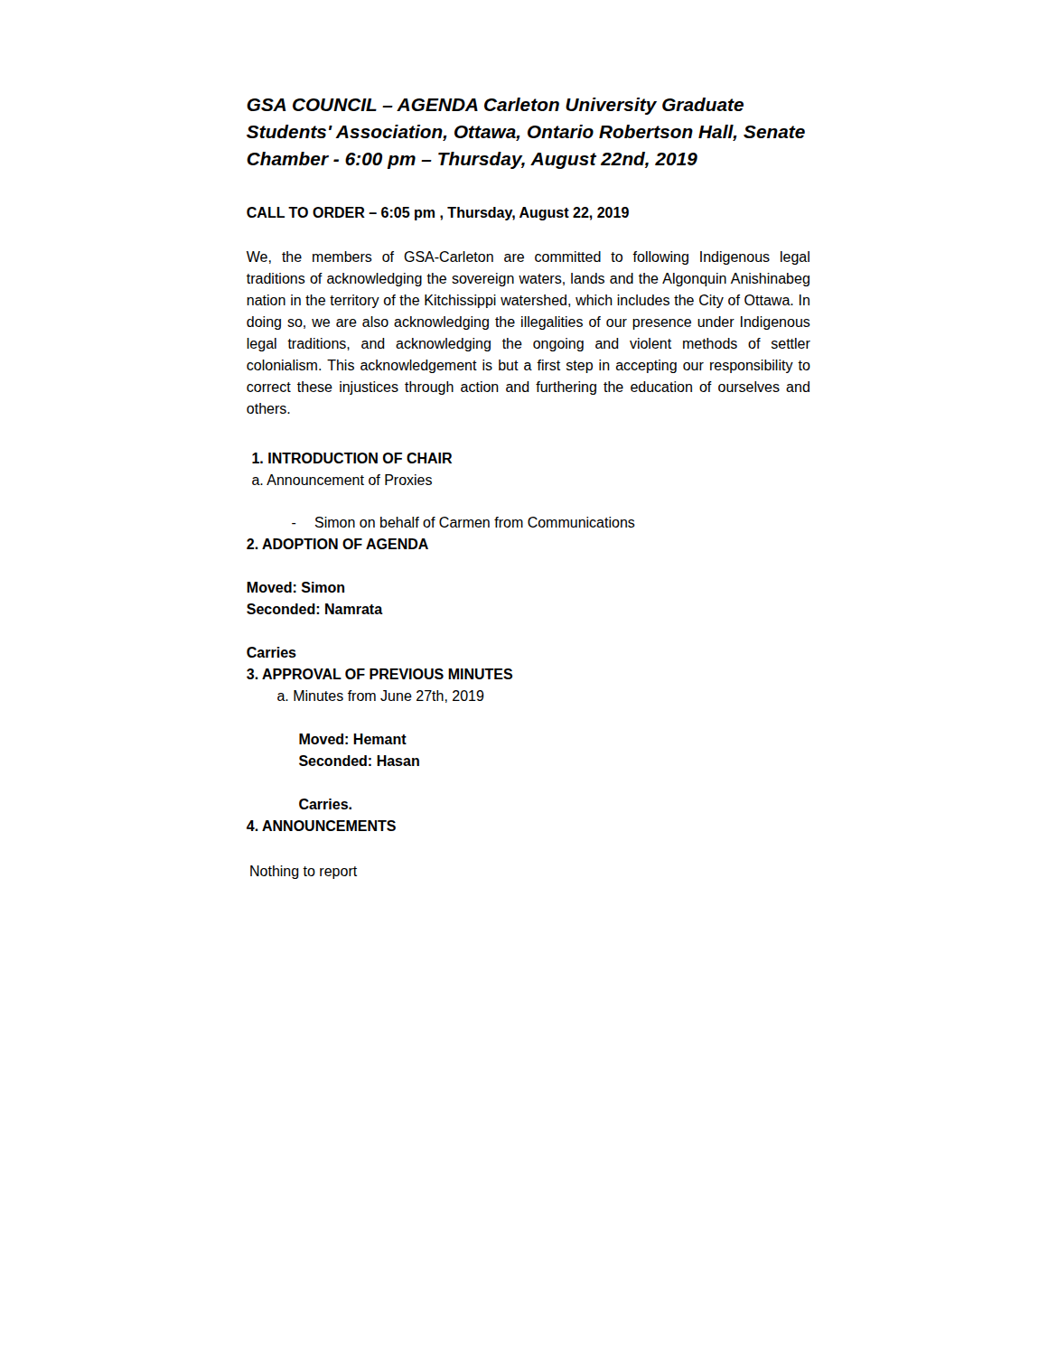GSA COUNCIL – AGENDA Carleton University Graduate Students' Association, Ottawa, Ontario Robertson Hall, Senate Chamber - 6:00 pm – Thursday, August 22nd, 2019
CALL TO ORDER – 6:05 pm , Thursday, August 22, 2019
We, the members of GSA-Carleton are committed to following Indigenous legal traditions of acknowledging the sovereign waters, lands and the Algonquin Anishinabeg nation in the territory of the Kitchissippi watershed, which includes the City of Ottawa. In doing so, we are also acknowledging the illegalities of our presence under Indigenous legal traditions, and acknowledging the ongoing and violent methods of settler colonialism. This acknowledgement is but a first step in accepting our responsibility to correct these injustices through action and furthering the education of ourselves and others.
INTRODUCTION OF CHAIR
a. Announcement of Proxies
Simon on behalf of Carmen from Communications
ADOPTION OF AGENDA
Moved: Simon
Seconded: Namrata
Carries
APPROVAL OF PREVIOUS MINUTES
a. Minutes from June 27th, 2019
Moved: Hemant
Seconded: Hasan
Carries.
ANNOUNCEMENTS
Nothing to report